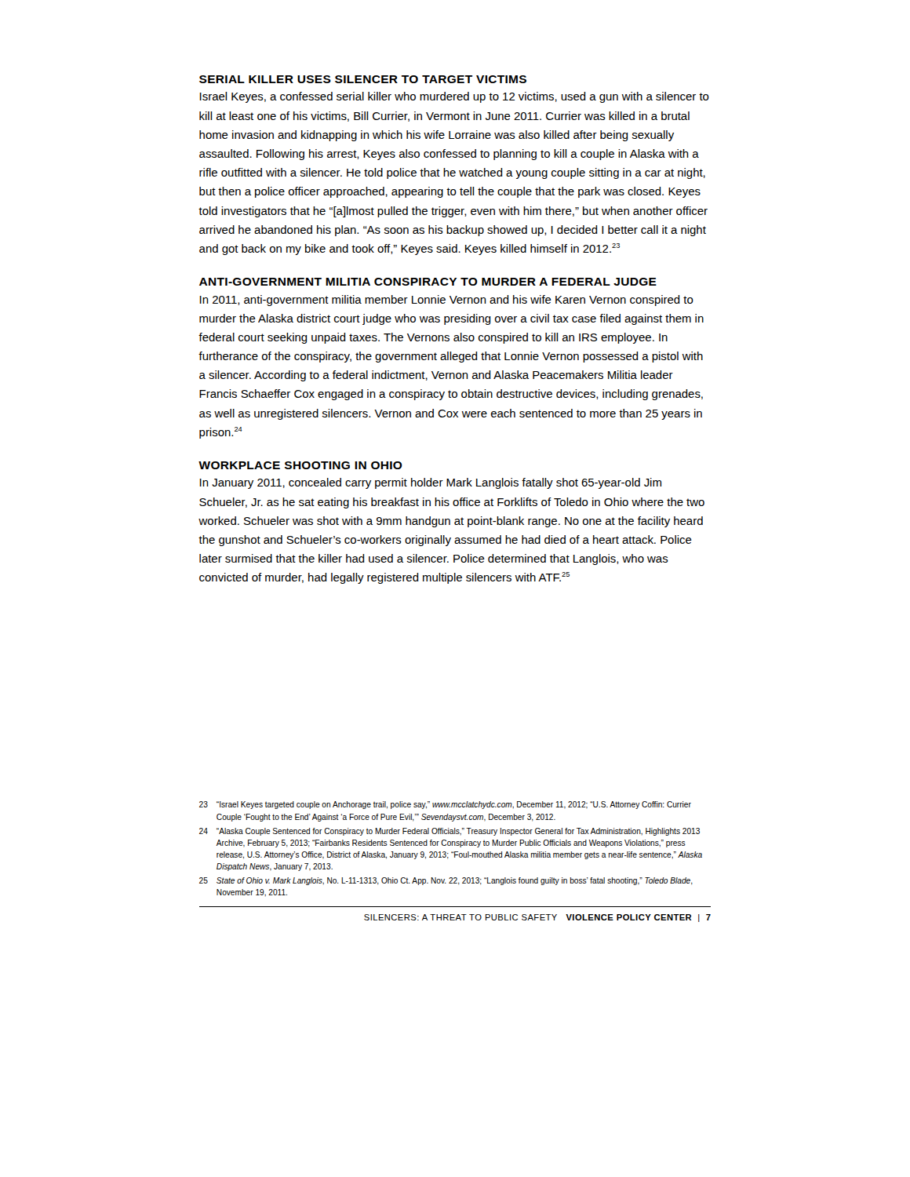SERIAL KILLER USES SILENCER TO TARGET VICTIMS
Israel Keyes, a confessed serial killer who murdered up to 12 victims, used a gun with a silencer to kill at least one of his victims, Bill Currier, in Vermont in June 2011. Currier was killed in a brutal home invasion and kidnapping in which his wife Lorraine was also killed after being sexually assaulted. Following his arrest, Keyes also confessed to planning to kill a couple in Alaska with a rifle outfitted with a silencer. He told police that he watched a young couple sitting in a car at night, but then a police officer approached, appearing to tell the couple that the park was closed. Keyes told investigators that he “[a]lmost pulled the trigger, even with him there,” but when another officer arrived he abandoned his plan. “As soon as his backup showed up, I decided I better call it a night and got back on my bike and took off,” Keyes said. Keyes killed himself in 2012.23
ANTI-GOVERNMENT MILITIA CONSPIRACY TO MURDER A FEDERAL JUDGE
In 2011, anti-government militia member Lonnie Vernon and his wife Karen Vernon conspired to murder the Alaska district court judge who was presiding over a civil tax case filed against them in federal court seeking unpaid taxes. The Vernons also conspired to kill an IRS employee. In furtherance of the conspiracy, the government alleged that Lonnie Vernon possessed a pistol with a silencer. According to a federal indictment, Vernon and Alaska Peacemakers Militia leader Francis Schaeffer Cox engaged in a conspiracy to obtain destructive devices, including grenades, as well as unregistered silencers. Vernon and Cox were each sentenced to more than 25 years in prison.24
WORKPLACE SHOOTING IN OHIO
In January 2011, concealed carry permit holder Mark Langlois fatally shot 65-year-old Jim Schueler, Jr. as he sat eating his breakfast in his office at Forklifts of Toledo in Ohio where the two worked. Schueler was shot with a 9mm handgun at point-blank range. No one at the facility heard the gunshot and Schueler’s co-workers originally assumed he had died of a heart attack. Police later surmised that the killer had used a silencer. Police determined that Langlois, who was convicted of murder, had legally registered multiple silencers with ATF.25
23 “Israel Keyes targeted couple on Anchorage trail, police say,” www.mcclatchydc.com, December 11, 2012; “U.S. Attorney Coffin: Currier Couple ‘Fought to the End’ Against ‘a Force of Pure Evil,’” Sevendaysvt.com, December 3, 2012.
24 “Alaska Couple Sentenced for Conspiracy to Murder Federal Officials,” Treasury Inspector General for Tax Administration, Highlights 2013 Archive, February 5, 2013; “Fairbanks Residents Sentenced for Conspiracy to Murder Public Officials and Weapons Violations,” press release, U.S. Attorney’s Office, District of Alaska, January 9, 2013; “Foul-mouthed Alaska militia member gets a near-life sentence,” Alaska Dispatch News, January 7, 2013.
25 State of Ohio v. Mark Langlois, No. L-11-1313, Ohio Ct. App. Nov. 22, 2013; “Langlois found guilty in boss’ fatal shooting,” Toledo Blade, November 19, 2011.
Silencers: A Threat to Public Safety Violence Policy Center | 7